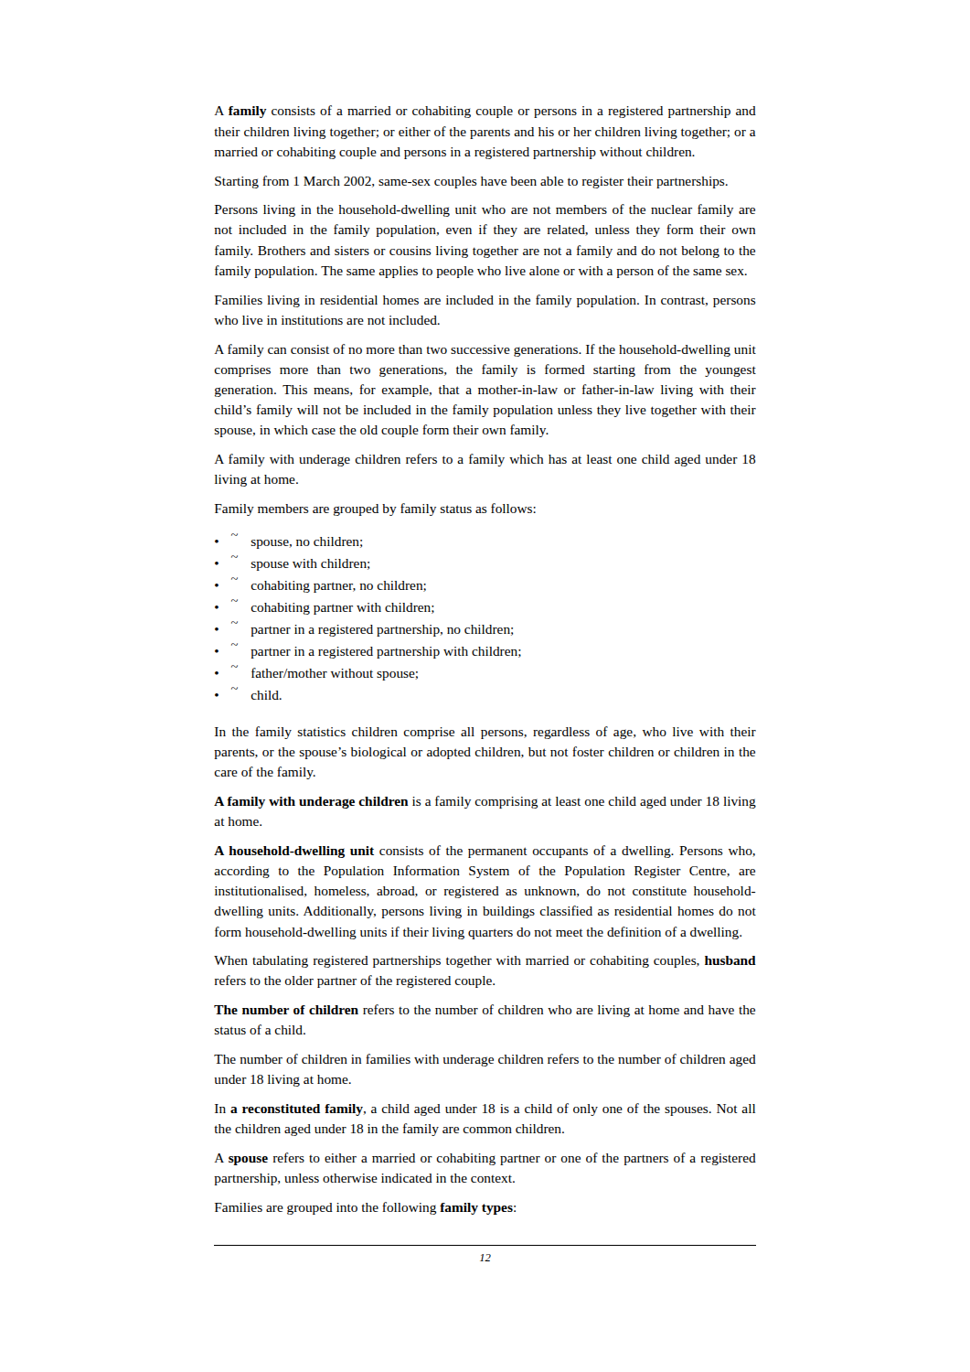A family consists of a married or cohabiting couple or persons in a registered partnership and their children living together; or either of the parents and his or her children living together; or a married or cohabiting couple and persons in a registered partnership without children.
Starting from 1 March 2002, same-sex couples have been able to register their partnerships.
Persons living in the household-dwelling unit who are not members of the nuclear family are not included in the family population, even if they are related, unless they form their own family. Brothers and sisters or cousins living together are not a family and do not belong to the family population. The same applies to people who live alone or with a person of the same sex.
Families living in residential homes are included in the family population. In contrast, persons who live in institutions are not included.
A family can consist of no more than two successive generations. If the household-dwelling unit comprises more than two generations, the family is formed starting from the youngest generation. This means, for example, that a mother-in-law or father-in-law living with their child’s family will not be included in the family population unless they live together with their spouse, in which case the old couple form their own family.
A family with underage children refers to a family which has at least one child aged under 18 living at home.
Family members are grouped by family status as follows:
~spouse, no children;
~spouse with children;
~cohabiting partner, no children;
~cohabiting partner with children;
~partner in a registered partnership, no children;
~partner in a registered partnership with children;
~father/mother without spouse;
~child.
In the family statistics children comprise all persons, regardless of age, who live with their parents, or the spouse’s biological or adopted children, but not foster children or children in the care of the family.
A family with underage children is a family comprising at least one child aged under 18 living at home.
A household-dwelling unit consists of the permanent occupants of a dwelling. Persons who, according to the Population Information System of the Population Register Centre, are institutionalised, homeless, abroad, or registered as unknown, do not constitute household-dwelling units. Additionally, persons living in buildings classified as residential homes do not form household-dwelling units if their living quarters do not meet the definition of a dwelling.
When tabulating registered partnerships together with married or cohabiting couples, husband refers to the older partner of the registered couple.
The number of children refers to the number of children who are living at home and have the status of a child.
The number of children in families with underage children refers to the number of children aged under 18 living at home.
In a reconstituted family, a child aged under 18 is a child of only one of the spouses. Not all the children aged under 18 in the family are common children.
A spouse refers to either a married or cohabiting partner or one of the partners of a registered partnership, unless otherwise indicated in the context.
Families are grouped into the following family types:
12